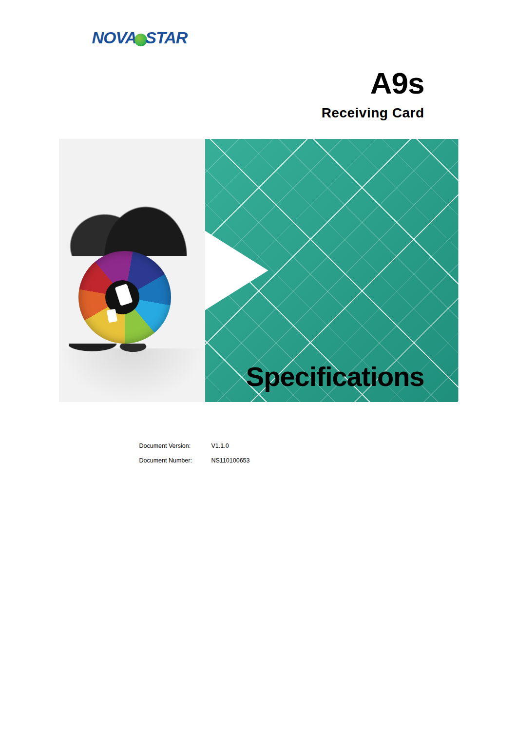NOVA STAR
A9s
Receiving Card
Specifications
| Document Version: | V1.1.0 |
| Document Number: | NS110100653 |